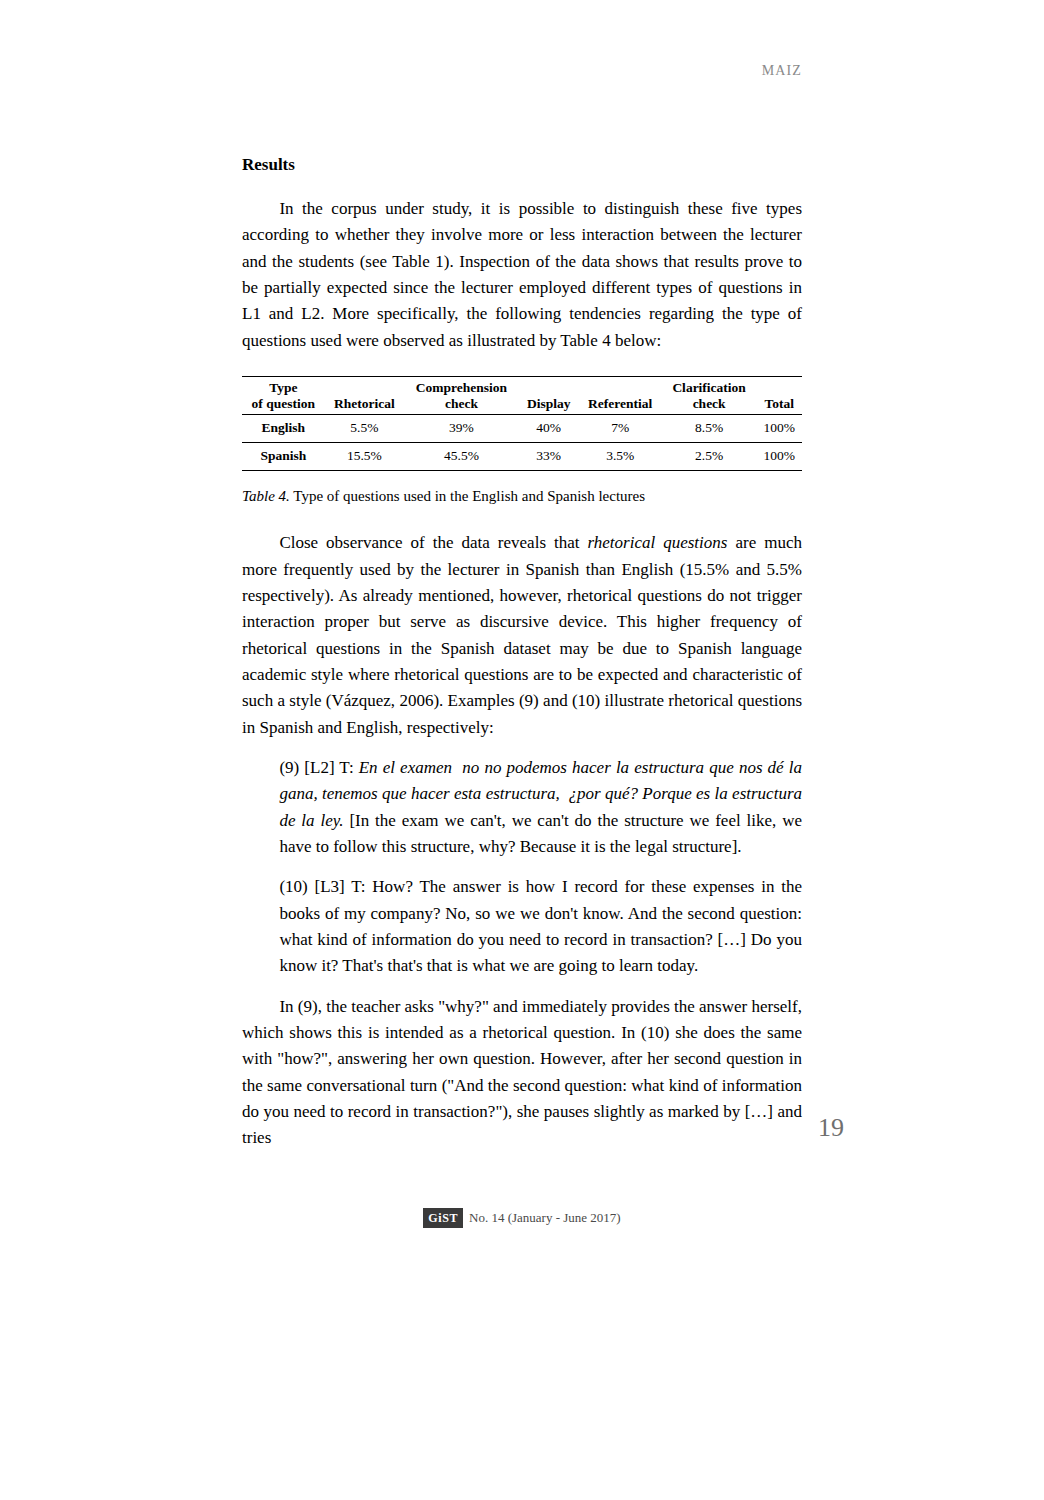MAIZ
Results
In the corpus under study, it is possible to distinguish these five types according to whether they involve more or less interaction between the lecturer and the students (see Table 1). Inspection of the data shows that results prove to be partially expected since the lecturer employed different types of questions in L1 and L2. More specifically, the following tendencies regarding the type of questions used were observed as illustrated by Table 4 below:
| Type of question | Rhetorical | Comprehension check | Display | Referential | Clarification check | Total |
| --- | --- | --- | --- | --- | --- | --- |
| English | 5.5% | 39% | 40% | 7% | 8.5% | 100% |
| Spanish | 15.5% | 45.5% | 33% | 3.5% | 2.5% | 100% |
Table 4. Type of questions used in the English and Spanish lectures
Close observance of the data reveals that rhetorical questions are much more frequently used by the lecturer in Spanish than English (15.5% and 5.5% respectively). As already mentioned, however, rhetorical questions do not trigger interaction proper but serve as discursive device. This higher frequency of rhetorical questions in the Spanish dataset may be due to Spanish language academic style where rhetorical questions are to be expected and characteristic of such a style (Vázquez, 2006). Examples (9) and (10) illustrate rhetorical questions in Spanish and English, respectively:
(9) [L2] T: En el examen no no podemos hacer la estructura que nos dé la gana, tenemos que hacer esta estructura, ¿por qué? Porque es la estructura de la ley. [In the exam we can't, we can't do the structure we feel like, we have to follow this structure, why? Because it is the legal structure].
(10) [L3] T: How? The answer is how I record for these expenses in the books of my company? No, so we we don't know. And the second question: what kind of information do you need to record in transaction? […] Do you know it? That's that's that is what we are going to learn today.
In (9), the teacher asks "why?" and immediately provides the answer herself, which shows this is intended as a rhetorical question. In (10) she does the same with "how?", answering her own question. However, after her second question in the same conversational turn ("And the second question: what kind of information do you need to record in transaction?"), she pauses slightly as marked by […] and tries
19
GiST No. 14 (January - June 2017)